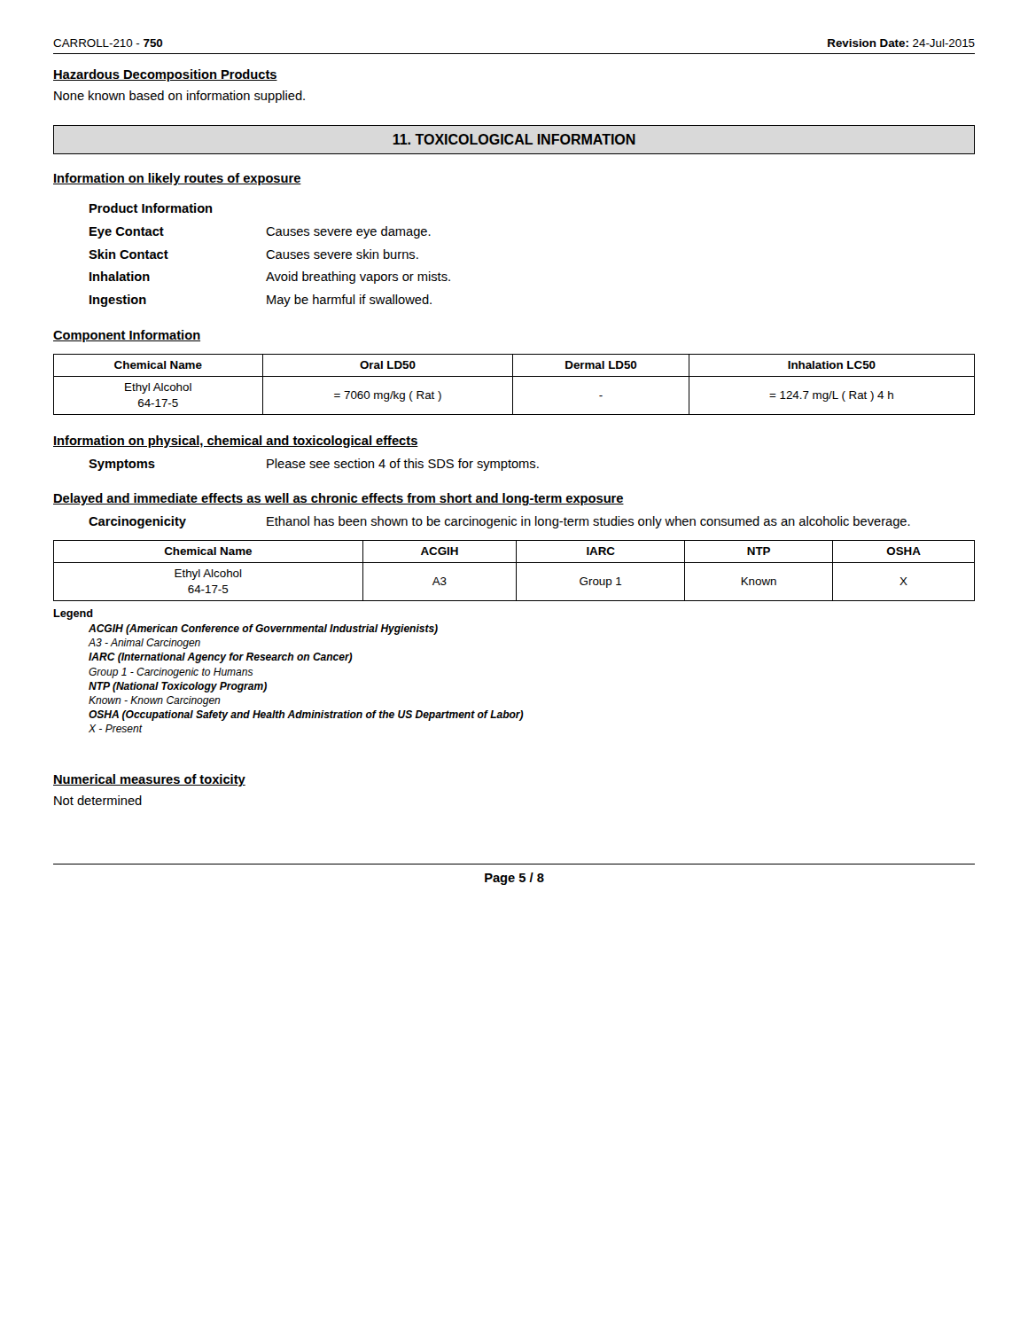CARROLL-210 - 750
Revision Date: 24-Jul-2015
Hazardous Decomposition Products
None known based on information supplied.
11. TOXICOLOGICAL INFORMATION
Information on likely routes of exposure
Product Information
Eye Contact
Causes severe eye damage.
Skin Contact
Causes severe skin burns.
Inhalation
Avoid breathing vapors or mists.
Ingestion
May be harmful if swallowed.
Component Information
| Chemical Name | Oral LD50 | Dermal LD50 | Inhalation LC50 |
| --- | --- | --- | --- |
| Ethyl Alcohol 64-17-5 | = 7060 mg/kg ( Rat ) | - | = 124.7 mg/L ( Rat ) 4 h |
Information on physical, chemical and toxicological effects
Symptoms
Please see section 4 of this SDS for symptoms.
Delayed and immediate effects as well as chronic effects from short and long-term exposure
Carcinogenicity
Ethanol has been shown to be carcinogenic in long-term studies only when consumed as an alcoholic beverage.
| Chemical Name | ACGIH | IARC | NTP | OSHA |
| --- | --- | --- | --- | --- |
| Ethyl Alcohol 64-17-5 | A3 | Group 1 | Known | X |
Legend
ACGIH (American Conference of Governmental Industrial Hygienists)
A3 - Animal Carcinogen
IARC (International Agency for Research on Cancer)
Group 1 - Carcinogenic to Humans
NTP (National Toxicology Program)
Known - Known Carcinogen
OSHA (Occupational Safety and Health Administration of the US Department of Labor)
X - Present
Numerical measures of toxicity
Not determined
Page 5 / 8